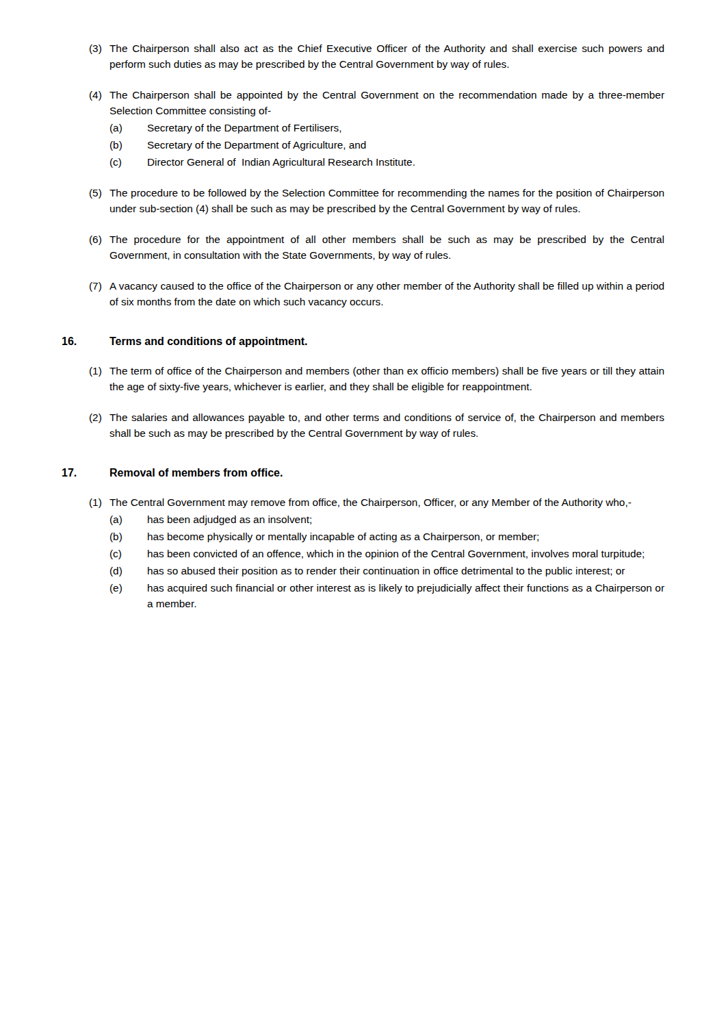(3)
The Chairperson shall also act as the Chief Executive Officer of the Authority and shall exercise such powers and perform such duties as may be prescribed by the Central Government by way of rules.
(4)
The Chairperson shall be appointed by the Central Government on the recommendation made by a three-member Selection Committee consisting of-
(a)
Secretary of the Department of Fertilisers,
(b)
Secretary of the Department of Agriculture, and
(c)
Director General of Indian Agricultural Research Institute.
(5)
The procedure to be followed by the Selection Committee for recommending the names for the position of Chairperson under sub-section (4) shall be such as may be prescribed by the Central Government by way of rules.
(6)
The procedure for the appointment of all other members shall be such as may be prescribed by the Central Government, in consultation with the State Governments, by way of rules.
(7)
A vacancy caused to the office of the Chairperson or any other member of the Authority shall be filled up within a period of six months from the date on which such vacancy occurs.
16. Terms and conditions of appointment.
(1)
The term of office of the Chairperson and members (other than ex officio members) shall be five years or till they attain the age of sixty-five years, whichever is earlier, and they shall be eligible for reappointment.
(2)
The salaries and allowances payable to, and other terms and conditions of service of, the Chairperson and members shall be such as may be prescribed by the Central Government by way of rules.
17. Removal of members from office.
(1)
The Central Government may remove from office, the Chairperson, Officer, or any Member of the Authority who,-
(a)
has been adjudged as an insolvent;
(b)
has become physically or mentally incapable of acting as a Chairperson, or member;
(c)
has been convicted of an offence, which in the opinion of the Central Government, involves moral turpitude;
(d)
has so abused their position as to render their continuation in office detrimental to the public interest; or
(e)
has acquired such financial or other interest as is likely to prejudicially affect their functions as a Chairperson or a member.